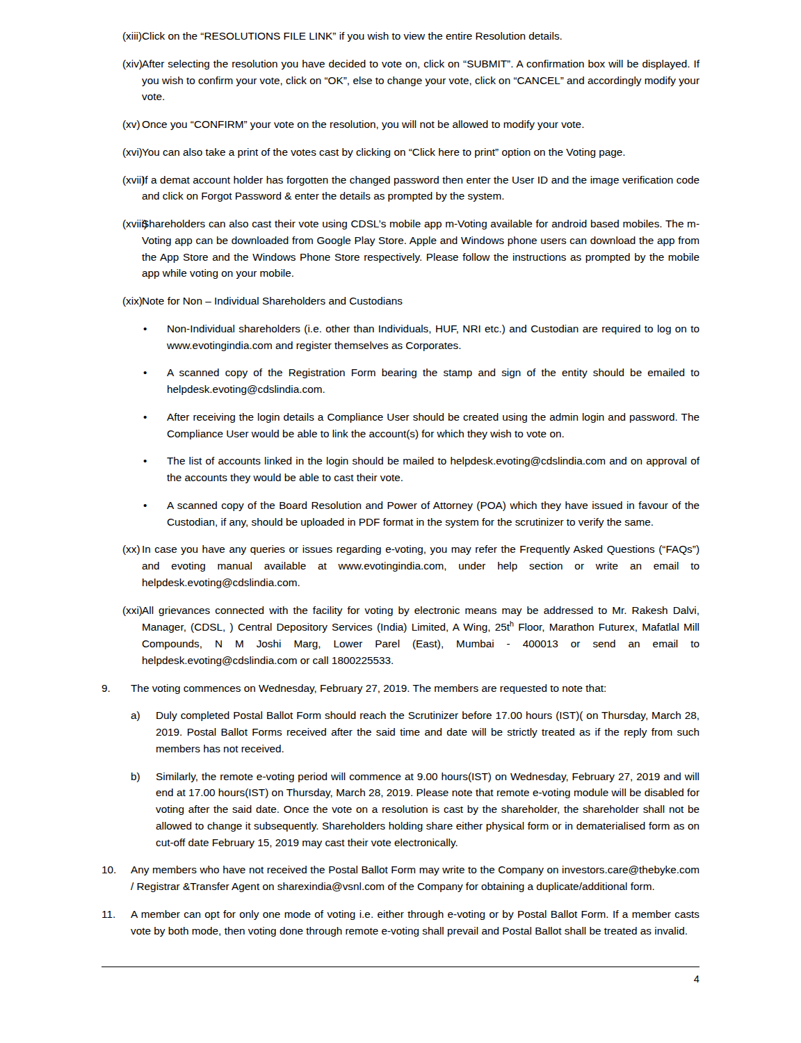(xiii)
Click on the “RESOLUTIONS FILE LINK” if you wish to view the entire Resolution details.
(xiv)
After selecting the resolution you have decided to vote on, click on “SUBMIT”. A confirmation box will be displayed. If you wish to confirm your vote, click on “OK”, else to change your vote, click on “CANCEL” and accordingly modify your vote.
(xv)
Once you “CONFIRM” your vote on the resolution, you will not be allowed to modify your vote.
(xvi)
You can also take a print of the votes cast by clicking on “Click here to print” option on the Voting page.
(xvii)
If a demat account holder has forgotten the changed password then enter the User ID and the image verification code and click on Forgot Password & enter the details as prompted by the system.
(xviii)
Shareholders can also cast their vote using CDSL’s mobile app m-Voting available for android based mobiles. The m-Voting app can be downloaded from Google Play Store. Apple and Windows phone users can download the app from the App Store and the Windows Phone Store respectively. Please follow the instructions as prompted by the mobile app while voting on your mobile.
(xix)
Note for Non – Individual Shareholders and Custodians
• Non-Individual shareholders (i.e. other than Individuals, HUF, NRI etc.) and Custodian are required to log on to www.evotingindia.com and register themselves as Corporates.
• A scanned copy of the Registration Form bearing the stamp and sign of the entity should be emailed to helpdesk.evoting@cdslindia.com.
• After receiving the login details a Compliance User should be created using the admin login and password. The Compliance User would be able to link the account(s) for which they wish to vote on.
• The list of accounts linked in the login should be mailed to helpdesk.evoting@cdslindia.com and on approval of the accounts they would be able to cast their vote.
• A scanned copy of the Board Resolution and Power of Attorney (POA) which they have issued in favour of the Custodian, if any, should be uploaded in PDF format in the system for the scrutinizer to verify the same.
(xx)
In case you have any queries or issues regarding e-voting, you may refer the Frequently Asked Questions (“FAQs”) and evoting manual available at www.evotingindia.com, under help section or write an email to helpdesk.evoting@cdslindia.com.
(xxi)
All grievances connected with the facility for voting by electronic means may be addressed to Mr. Rakesh Dalvi, Manager, (CDSL, ) Central Depository Services (India) Limited, A Wing, 25th Floor, Marathon Futurex, Mafatlal Mill Compounds, N M Joshi Marg, Lower Parel (East), Mumbai - 400013 or send an email to helpdesk.evoting@cdslindia.com or call 1800225533.
9.
The voting commences on Wednesday, February 27, 2019. The members are requested to note that:
a)
Duly completed Postal Ballot Form should reach the Scrutinizer before 17.00 hours (IST)( on Thursday, March 28, 2019. Postal Ballot Forms received after the said time and date will be strictly treated as if the reply from such members has not received.
b)
Similarly, the remote e-voting period will commence at 9.00 hours(IST) on Wednesday, February 27, 2019 and will end at 17.00 hours(IST) on Thursday, March 28, 2019. Please note that remote e-voting module will be disabled for voting after the said date. Once the vote on a resolution is cast by the shareholder, the shareholder shall not be allowed to change it subsequently. Shareholders holding share either physical form or in dematerialised form as on cut-off date February 15, 2019 may cast their vote electronically.
10.
Any members who have not received the Postal Ballot Form may write to the Company on investors.care@thebyke.com / Registrar &Transfer Agent on sharexindia@vsnl.com of the Company for obtaining a duplicate/additional form.
11.
A member can opt for only one mode of voting i.e. either through e-voting or by Postal Ballot Form. If a member casts vote by both mode, then voting done through remote e-voting shall prevail and Postal Ballot shall be treated as invalid.
4